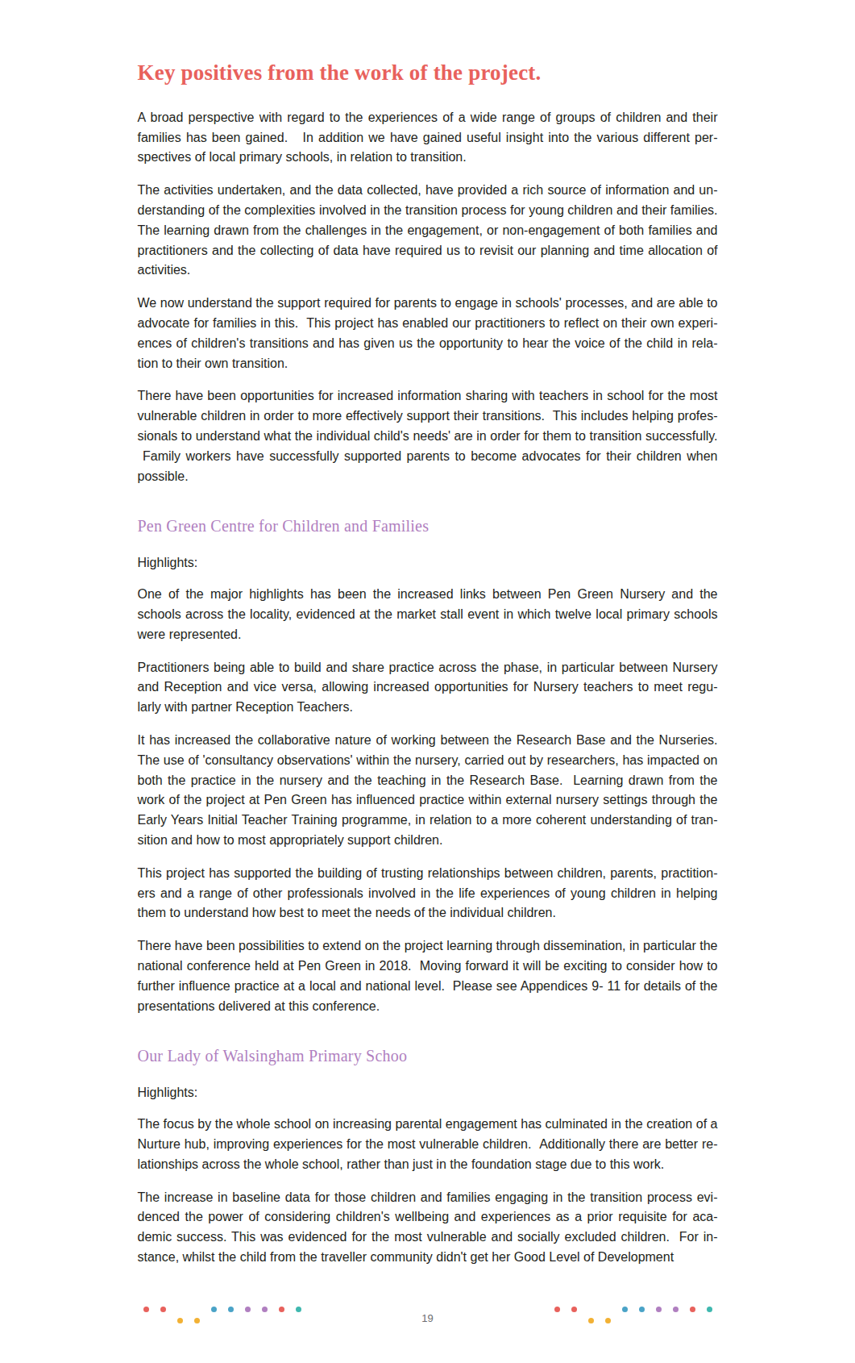Key positives from the work of the project.
A broad perspective with regard to the experiences of a wide range of groups of children and their families has been gained. In addition we have gained useful insight into the various different perspectives of local primary schools, in relation to transition.
The activities undertaken, and the data collected, have provided a rich source of information and understanding of the complexities involved in the transition process for young children and their families. The learning drawn from the challenges in the engagement, or non-engagement of both families and practitioners and the collecting of data have required us to revisit our planning and time allocation of activities.
We now understand the support required for parents to engage in schools' processes, and are able to advocate for families in this. This project has enabled our practitioners to reflect on their own experiences of children's transitions and has given us the opportunity to hear the voice of the child in relation to their own transition.
There have been opportunities for increased information sharing with teachers in school for the most vulnerable children in order to more effectively support their transitions. This includes helping professionals to understand what the individual child's needs' are in order for them to transition successfully. Family workers have successfully supported parents to become advocates for their children when possible.
Pen Green Centre for Children and Families
Highlights:
One of the major highlights has been the increased links between Pen Green Nursery and the schools across the locality, evidenced at the market stall event in which twelve local primary schools were represented.
Practitioners being able to build and share practice across the phase, in particular between Nursery and Reception and vice versa, allowing increased opportunities for Nursery teachers to meet regularly with partner Reception Teachers.
It has increased the collaborative nature of working between the Research Base and the Nurseries. The use of 'consultancy observations' within the nursery, carried out by researchers, has impacted on both the practice in the nursery and the teaching in the Research Base. Learning drawn from the work of the project at Pen Green has influenced practice within external nursery settings through the Early Years Initial Teacher Training programme, in relation to a more coherent understanding of transition and how to most appropriately support children.
This project has supported the building of trusting relationships between children, parents, practitioners and a range of other professionals involved in the life experiences of young children in helping them to understand how best to meet the needs of the individual children.
There have been possibilities to extend on the project learning through dissemination, in particular the national conference held at Pen Green in 2018. Moving forward it will be exciting to consider how to further influence practice at a local and national level. Please see Appendices 9- 11 for details of the presentations delivered at this conference.
Our Lady of Walsingham Primary Schoo
Highlights:
The focus by the whole school on increasing parental engagement has culminated in the creation of a Nurture hub, improving experiences for the most vulnerable children. Additionally there are better relationships across the whole school, rather than just in the foundation stage due to this work.
The increase in baseline data for those children and families engaging in the transition process evidenced the power of considering children's wellbeing and experiences as a prior requisite for academic success. This was evidenced for the most vulnerable and socially excluded children. For instance, whilst the child from the traveller community didn't get her Good Level of Development
19